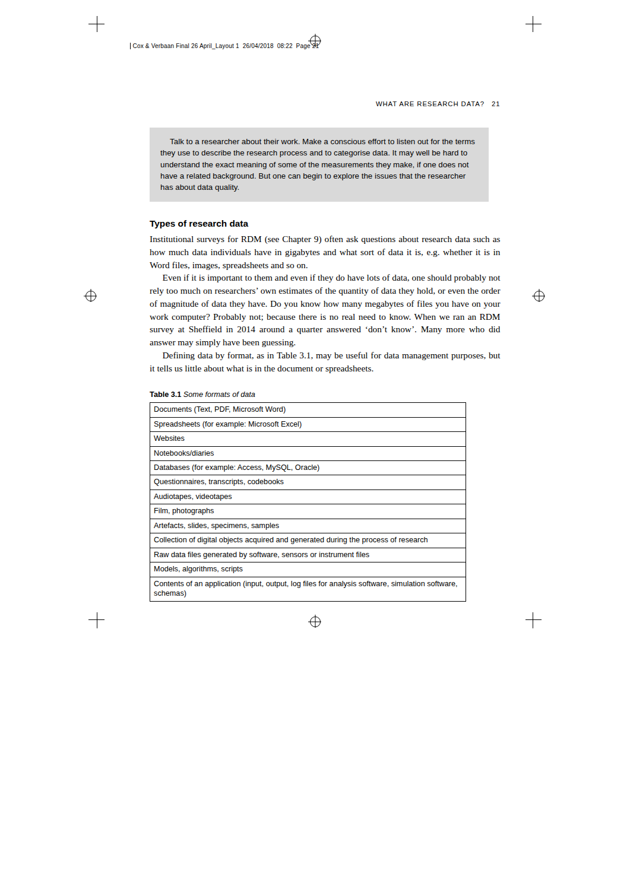Cox & Verbaan Final 26 April_Layout 1 26/04/2018 08:22 Page 21
WHAT ARE RESEARCH DATA? 21
Talk to a researcher about their work. Make a conscious effort to listen out for the terms they use to describe the research process and to categorise data. It may well be hard to understand the exact meaning of some of the measurements they make, if one does not have a related background. But one can begin to explore the issues that the researcher has about data quality.
Types of research data
Institutional surveys for RDM (see Chapter 9) often ask questions about research data such as how much data individuals have in gigabytes and what sort of data it is, e.g. whether it is in Word files, images, spreadsheets and so on.
Even if it is important to them and even if they do have lots of data, one should probably not rely too much on researchers’ own estimates of the quantity of data they hold, or even the order of magnitude of data they have. Do you know how many megabytes of files you have on your work computer? Probably not; because there is no real need to know. When we ran an RDM survey at Sheffield in 2014 around a quarter answered ‘don’t know’. Many more who did answer may simply have been guessing.
Defining data by format, as in Table 3.1, may be useful for data management purposes, but it tells us little about what is in the document or spreadsheets.
Table 3.1 Some formats of data
| Documents (Text, PDF, Microsoft Word) |
| Spreadsheets (for example: Microsoft Excel) |
| Websites |
| Notebooks/diaries |
| Databases (for example: Access, MySQL, Oracle) |
| Questionnaires, transcripts, codebooks |
| Audiotapes, videotapes |
| Film, photographs |
| Artefacts, slides, specimens, samples |
| Collection of digital objects acquired and generated during the process of research |
| Raw data files generated by software, sensors or instrument files |
| Models, algorithms, scripts |
| Contents of an application (input, output, log files for analysis software, simulation software, schemas) |